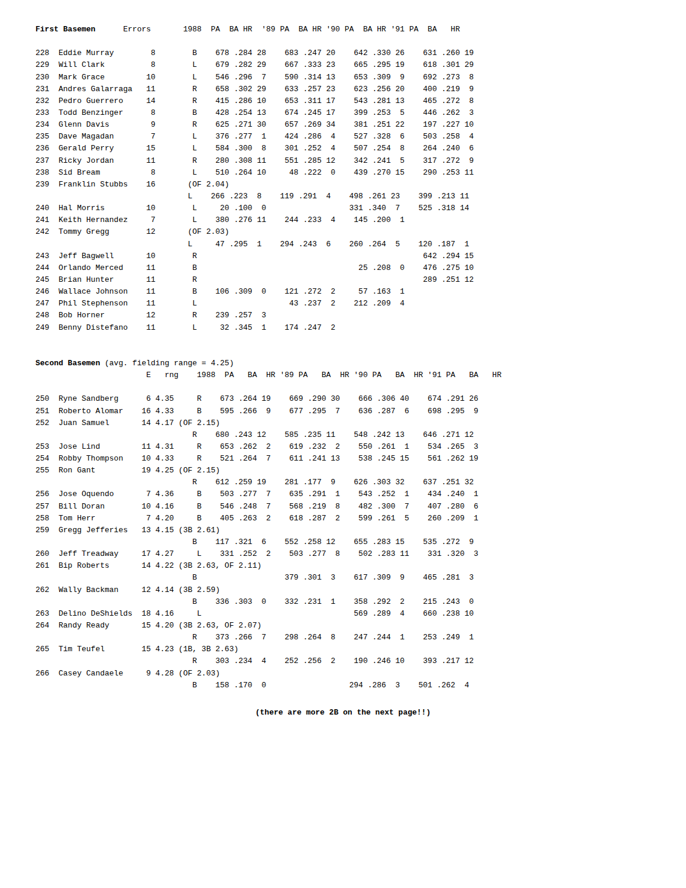First Basemen      Errors       1988  PA  BA HR  '89 PA  BA HR '90 PA  BA HR '91 PA  BA   HR

228  Eddie Murray        8        B    678 .284 28    683 .247 20    642 .330 26    631 .260 19
229  Will Clark          8        L    679 .282 29    667 .333 23    665 .295 19    618 .301 29
230  Mark Grace         10        L    546 .296  7    590 .314 13    653 .309  9    692 .273  8
231  Andres Galarraga   11        R    658 .302 29    633 .257 23    623 .256 20    400 .219  9
232  Pedro Guerrero     14        R    415 .286 10    653 .311 17    543 .281 13    465 .272  8
233  Todd Benzinger      8        B    428 .254 13    674 .245 17    399 .253  5    446 .262  3
234  Glenn Davis         9        R    625 .271 30    657 .269 34    381 .251 22    197 .227 10
235  Dave Magadan        7        L    376 .277  1    424 .286  4    527 .328  6    503 .258  4
236  Gerald Perry       15        L    584 .300  8    301 .252  4    507 .254  8    264 .240  6
237  Ricky Jordan       11        R    280 .308 11    551 .285 12    342 .241  5    317 .272  9
238  Sid Bream           8        L    510 .264 10     48 .222  0    439 .270 15    290 .253 11
239  Franklin Stubbs    16       (OF 2.04)
                                 L    266 .223  8    119 .291  4    498 .261 23    399 .213 11
240  Hal Morris         10        L     20 .100  0                  331 .340  7    525 .318 14
241  Keith Hernandez     7        L    380 .276 11    244 .233  4    145 .200  1
242  Tommy Gregg        12       (OF 2.03)
                                 L     47 .295  1    294 .243  6    260 .264  5    120 .187  1
243  Jeff Bagwell       10        R                                                 642 .294 15
244  Orlando Merced     11        B                                   25 .208  0    476 .275 10
245  Brian Hunter       11        R                                                 289 .251 12
246  Wallace Johnson    11        B    106 .309  0    121 .272  2     57 .163  1
247  Phil Stephenson    11        L                    43 .237  2    212 .209  4
248  Bob Horner         12        R    239 .257  3
249  Benny Distefano    11        L     32 .345  1    174 .247  2


Second Basemen (avg. fielding range = 4.25)
                        E   rng    1988  PA   BA  HR '89 PA   BA  HR '90 PA   BA  HR '91 PA   BA   HR

250  Ryne Sandberg      6 4.35     R    673 .264 19    669 .290 30    666 .306 40    674 .291 26
251  Roberto Alomar    16 4.33     B    595 .266  9    677 .295  7    636 .287  6    698 .295  9
252  Juan Samuel       14 4.17 (OF 2.15)
                                  R    680 .243 12    585 .235 11    548 .242 13    646 .271 12
253  Jose Lind         11 4.31     R    653 .262  2    619 .232  2    550 .261  1    534 .265  3
254  Robby Thompson    10 4.33     R    521 .264  7    611 .241 13    538 .245 15    561 .262 19
255  Ron Gant          19 4.25 (OF 2.15)
                                  R    612 .259 19    281 .177  9    626 .303 32    637 .251 32
256  Jose Oquendo       7 4.36     B    503 .277  7    635 .291  1    543 .252  1    434 .240  1
257  Bill Doran        10 4.16     B    546 .248  7    568 .219  8    482 .300  7    407 .280  6
258  Tom Herr           7 4.20     B    405 .263  2    618 .287  2    599 .261  5    260 .209  1
259  Gregg Jefferies   13 4.15 (3B 2.61)
                                  B    117 .321  6    552 .258 12    655 .283 15    535 .272  9
260  Jeff Treadway     17 4.27     L    331 .252  2    503 .277  8    502 .283 11    331 .320  3
261  Bip Roberts       14 4.22 (3B 2.63, OF 2.11)
                                  B                   379 .301  3    617 .309  9    465 .281  3
262  Wally Backman     12 4.14 (3B 2.59)
                                  B    336 .303  0    332 .231  1    358 .292  2    215 .243  0
263  Delino DeShields  18 4.16     L                                 569 .289  4    660 .238 10
264  Randy Ready       15 4.20 (3B 2.63, OF 2.07)
                                  R    373 .266  7    298 .264  8    247 .244  1    253 .249  1
265  Tim Teufel        15 4.23 (1B, 3B 2.63)
                                  R    303 .234  4    252 .256  2    190 .246 10    393 .217 12
266  Casey Candaele     9 4.28 (OF 2.03)
                                  B    158 .170  0                  294 .286  3    501 .262  4
(there are more 2B on the next page!!)